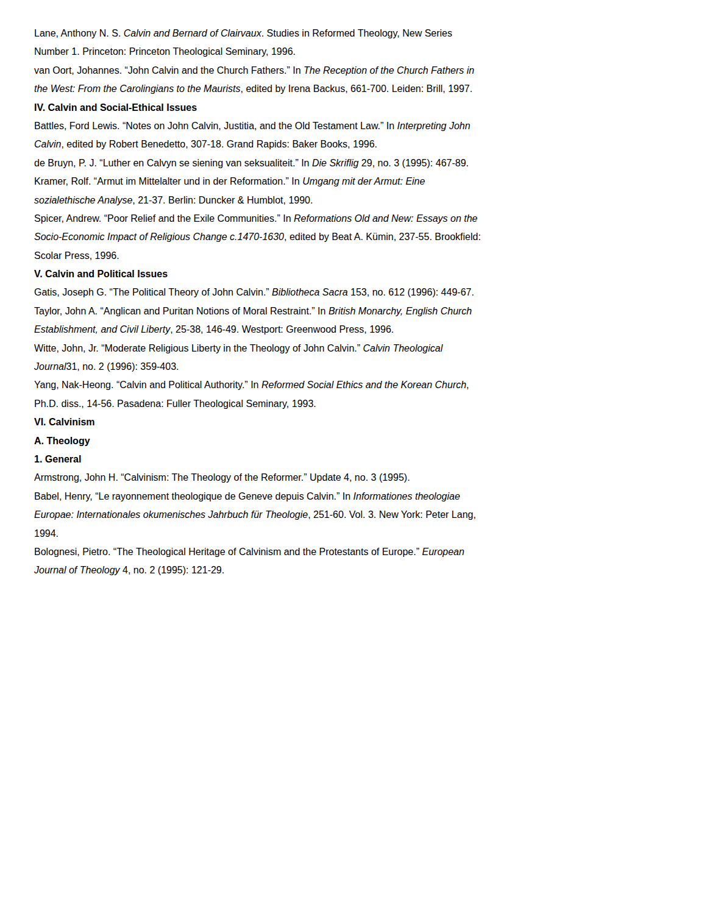Lane, Anthony N. S. Calvin and Bernard of Clairvaux. Studies in Reformed Theology, New Series Number 1. Princeton: Princeton Theological Seminary, 1996.
van Oort, Johannes. “John Calvin and the Church Fathers.” In The Reception of the Church Fathers in the West: From the Carolingians to the Maurists, edited by Irena Backus, 661-700. Leiden: Brill, 1997.
IV. Calvin and Social-Ethical Issues
Battles, Ford Lewis. “Notes on John Calvin, Justitia, and the Old Testament Law.” In Interpreting John Calvin, edited by Robert Benedetto, 307-18. Grand Rapids: Baker Books, 1996.
de Bruyn, P. J. “Luther en Calvyn se siening van seksualiteit.” In Die Skriflig 29, no. 3 (1995): 467-89.
Kramer, Rolf. “Armut im Mittelalter und in der Reformation.” In Umgang mit der Armut: Eine sozialethische Analyse, 21-37. Berlin: Duncker & Humblot, 1990.
Spicer, Andrew. “Poor Relief and the Exile Communities.” In Reformations Old and New: Essays on the Socio-Economic Impact of Religious Change c.1470-1630, edited by Beat A. Kümin, 237-55. Brookfield: Scolar Press, 1996.
V. Calvin and Political Issues
Gatis, Joseph G. “The Political Theory of John Calvin.” Bibliotheca Sacra 153, no. 612 (1996): 449-67.
Taylor, John A. “Anglican and Puritan Notions of Moral Restraint.” In British Monarchy, English Church Establishment, and Civil Liberty, 25-38, 146-49. Westport: Greenwood Press, 1996.
Witte, John, Jr. “Moderate Religious Liberty in the Theology of John Calvin.” Calvin Theological Journal31, no. 2 (1996): 359-403.
Yang, Nak-Heong. “Calvin and Political Authority.” In Reformed Social Ethics and the Korean Church, Ph.D. diss., 14-56. Pasadena: Fuller Theological Seminary, 1993.
VI. Calvinism
A. Theology
1. General
Armstrong, John H. “Calvinism: The Theology of the Reformer.” Update 4, no. 3 (1995).
Babel, Henry, “Le rayonnement theologique de Geneve depuis Calvin.” In Informationes theologiae Europae: Internationales okumenisches Jahrbuch für Theologie, 251-60. Vol. 3. New York: Peter Lang, 1994.
Bolognesi, Pietro. “The Theological Heritage of Calvinism and the Protestants of Europe.” European Journal of Theology 4, no. 2 (1995): 121-29.